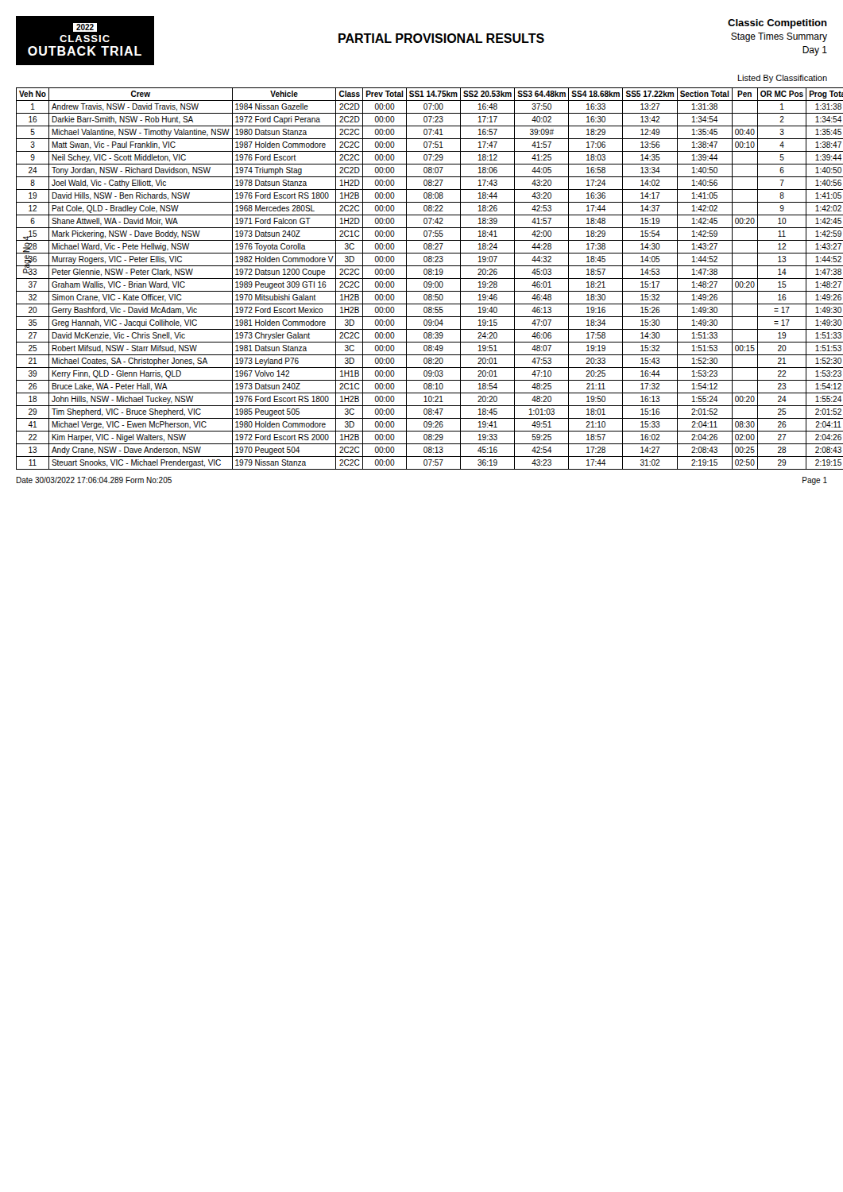2022
CLASSIC
OUTBACK TRIAL
PARTIAL PROVISIONAL RESULTS
Classic Competition
Stage Times Summary
Day 1
Listed By Classification
| Veh No | Crew | Vehicle | Class | Prev Total | SS1 14.75km | SS2 20.53km | SS3 64.48km | SS4 18.68km | SS5 17.22km | Section Total | Pen | OR MC Pos | Prog Total |
| --- | --- | --- | --- | --- | --- | --- | --- | --- | --- | --- | --- | --- | --- |
| 1 | Andrew Travis, NSW - David Travis, NSW | 1984 Nissan Gazelle | 2C2D | 00:00 | 07:00 | 16:48 | 37:50 | 16:33 | 13:27 | 1:31:38 | | 1 | 1:31:38 |
| 16 | Darkie Barr-Smith, NSW - Rob Hunt, SA | 1972 Ford Capri Perana | 2C2D | 00:00 | 07:23 | 17:17 | 40:02 | 16:30 | 13:42 | 1:34:54 | | 2 | 1:34:54 |
| 5 | Michael Valantine, NSW - Timothy Valantine, NSW | 1980 Datsun Stanza | 2C2C | 00:00 | 07:41 | 16:57 | 39:09# | 18:29 | 12:49 | 1:35:45 | 00:40 | 3 | 1:35:45 |
| 3 | Matt Swan, Vic - Paul Franklin, VIC | 1987 Holden Commodore | 2C2C | 00:00 | 07:51 | 17:47 | 41:57 | 17:06 | 13:56 | 1:38:47 | 00:10 | 4 | 1:38:47 |
| 9 | Neil Schey, VIC - Scott Middleton, VIC | 1976 Ford Escort | 2C2C | 00:00 | 07:29 | 18:12 | 41:25 | 18:03 | 14:35 | 1:39:44 | | 5 | 1:39:44 |
| 24 | Tony Jordan, NSW - Richard Davidson, NSW | 1974 Triumph Stag | 2C2D | 00:00 | 08:07 | 18:06 | 44:05 | 16:58 | 13:34 | 1:40:50 | | 6 | 1:40:50 |
| 8 | Joel Wald, Vic - Cathy Elliott, Vic | 1978 Datsun Stanza | 1H2D | 00:00 | 08:27 | 17:43 | 43:20 | 17:24 | 14:02 | 1:40:56 | | 7 | 1:40:56 |
| 19 | David Hills, NSW - Ben Richards, NSW | 1976 Ford Escort RS 1800 | 1H2B | 00:00 | 08:08 | 18:44 | 43:20 | 16:36 | 14:17 | 1:41:05 | | 8 | 1:41:05 |
| 12 | Pat Cole, QLD - Bradley Cole, NSW | 1968 Mercedes 280SL | 2C2C | 00:00 | 08:22 | 18:26 | 42:53 | 17:44 | 14:37 | 1:42:02 | | 9 | 1:42:02 |
| 6 | Shane Attwell, WA - David Moir, WA | 1971 Ford Falcon GT | 1H2D | 00:00 | 07:42 | 18:39 | 41:57 | 18:48 | 15:19 | 1:42:45 | 00:20 | 10 | 1:42:45 |
| 15 | Mark Pickering, NSW - Dave Boddy, NSW | 1973 Datsun 240Z | 2C1C | 00:00 | 07:55 | 18:41 | 42:00 | 18:29 | 15:54 | 1:42:59 | | 11 | 1:42:59 |
| 28 | Michael Ward, Vic - Pete Hellwig, NSW | 1976 Toyota Corolla | 3C | 00:00 | 08:27 | 18:24 | 44:28 | 17:38 | 14:30 | 1:43:27 | | 12 | 1:43:27 |
| 36 | Murray Rogers, VIC - Peter Ellis, VIC | 1982 Holden Commodore V | 3D | 00:00 | 08:23 | 19:07 | 44:32 | 18:45 | 14:05 | 1:44:52 | | 13 | 1:44:52 |
| 33 | Peter Glennie, NSW - Peter Clark, NSW | 1972 Datsun 1200 Coupe | 2C2C | 00:00 | 08:19 | 20:26 | 45:03 | 18:57 | 14:53 | 1:47:38 | | 14 | 1:47:38 |
| 37 | Graham Wallis, VIC - Brian Ward, VIC | 1989 Peugeot 309 GTI 16 | 2C2C | 00:00 | 09:00 | 19:28 | 46:01 | 18:21 | 15:17 | 1:48:27 | 00:20 | 15 | 1:48:27 |
| 32 | Simon Crane, VIC - Kate Officer, VIC | 1970 Mitsubishi Galant | 1H2B | 00:00 | 08:50 | 19:46 | 46:48 | 18:30 | 15:32 | 1:49:26 | | 16 | 1:49:26 |
| 20 | Gerry Bashford, Vic - David McAdam, Vic | 1972 Ford Escort Mexico | 1H2B | 00:00 | 08:55 | 19:40 | 46:13 | 19:16 | 15:26 | 1:49:30 | | = 17 | 1:49:30 |
| 35 | Greg Hannah, VIC - Jacqui Collihole, VIC | 1981 Holden Commodore | 3D | 00:00 | 09:04 | 19:15 | 47:07 | 18:34 | 15:30 | 1:49:30 | | = 17 | 1:49:30 |
| 27 | David McKenzie, Vic - Chris Snell, Vic | 1973 Chrysler Galant | 2C2C | 00:00 | 08:39 | 24:20 | 46:06 | 17:58 | 14:30 | 1:51:33 | | 19 | 1:51:33 |
| 25 | Robert Mifsud, NSW - Starr Mifsud, NSW | 1981 Datsun Stanza | 3C | 00:00 | 08:49 | 19:51 | 48:07 | 19:19 | 15:32 | 1:51:53 | 00:15 | 20 | 1:51:53 |
| 21 | Michael Coates, SA - Christopher Jones, SA | 1973 Leyland P76 | 3D | 00:00 | 08:20 | 20:01 | 47:53 | 20:33 | 15:43 | 1:52:30 | | 21 | 1:52:30 |
| 39 | Kerry Finn, QLD - Glenn Harris, QLD | 1967 Volvo 142 | 1H1B | 00:00 | 09:03 | 20:01 | 47:10 | 20:25 | 16:44 | 1:53:23 | | 22 | 1:53:23 |
| 26 | Bruce Lake, WA - Peter Hall, WA | 1973 Datsun 240Z | 2C1C | 00:00 | 08:10 | 18:54 | 48:25 | 21:11 | 17:32 | 1:54:12 | | 23 | 1:54:12 |
| 18 | John Hills, NSW - Michael Tuckey, NSW | 1976 Ford Escort RS 1800 | 1H2B | 00:00 | 10:21 | 20:20 | 48:20 | 19:50 | 16:13 | 1:55:24 | 00:20 | 24 | 1:55:24 |
| 29 | Tim Shepherd, VIC - Bruce Shepherd, VIC | 1985 Peugeot 505 | 3C | 00:00 | 08:47 | 18:45 | 1:01:03 | 18:01 | 15:16 | 2:01:52 | | 25 | 2:01:52 |
| 41 | Michael Verge, VIC - Ewen McPherson, VIC | 1980 Holden Commodore | 3D | 00:00 | 09:26 | 19:41 | 49:51 | 21:10 | 15:33 | 2:04:11 | 08:30 | 26 | 2:04:11 |
| 22 | Kim Harper, VIC - Nigel Walters, NSW | 1972 Ford Escort RS 2000 | 1H2B | 00:00 | 08:29 | 19:33 | 59:25 | 18:57 | 16:02 | 2:04:26 | 02:00 | 27 | 2:04:26 |
| 13 | Andy Crane, NSW - Dave Anderson, NSW | 1970 Peugeot 504 | 2C2C | 00:00 | 08:13 | 45:16 | 42:54 | 17:28 | 14:27 | 2:08:43 | 00:25 | 28 | 2:08:43 |
| 11 | Steuart Snooks, VIC - Michael Prendergast, VIC | 1979 Nissan Stanza | 2C2C | 00:00 | 07:57 | 36:19 | 43:23 | 17:44 | 31:02 | 2:19:15 | 02:50 | 29 | 2:19:15 |
Date 30/03/2022 17:06:04.289 Form No:205
Page 1
Page No 4